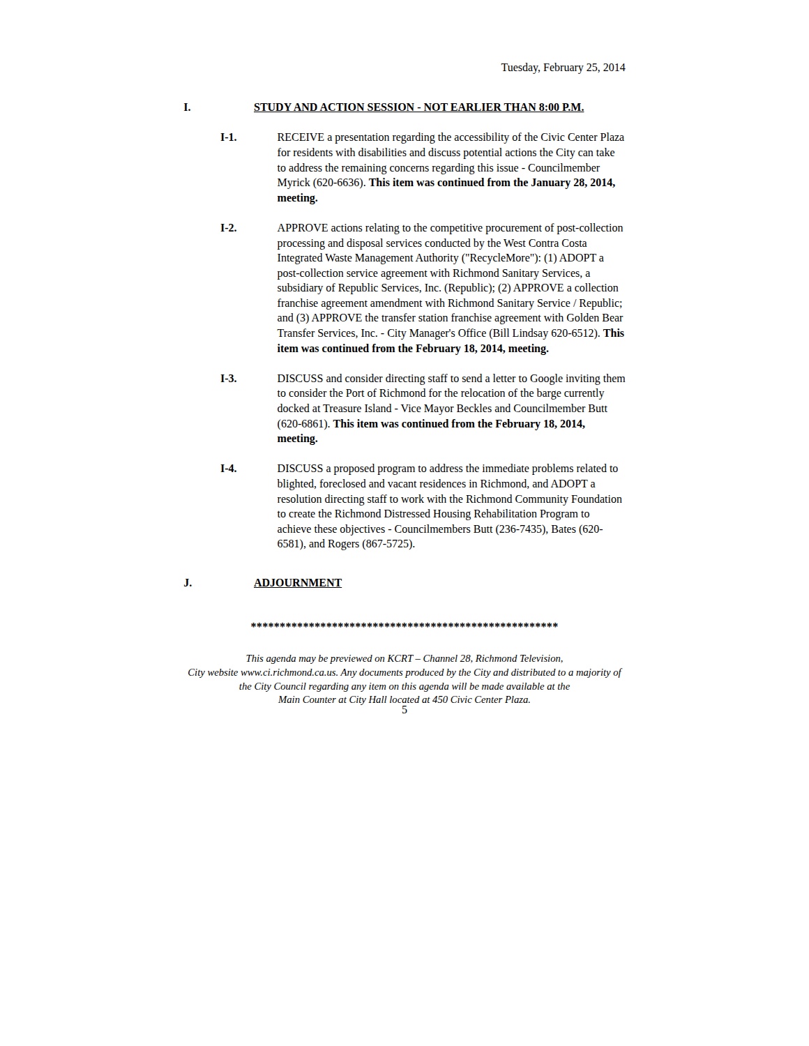Tuesday, February 25, 2014
I.
STUDY AND ACTION SESSION - NOT EARLIER THAN 8:00 P.M.
I-1.
RECEIVE a presentation regarding the accessibility of the Civic Center Plaza for residents with disabilities and discuss potential actions the City can take to address the remaining concerns regarding this issue - Councilmember Myrick (620-6636). This item was continued from the January 28, 2014, meeting.
I-2.
APPROVE actions relating to the competitive procurement of post-collection processing and disposal services conducted by the West Contra Costa Integrated Waste Management Authority ("RecycleMore"): (1) ADOPT a post-collection service agreement with Richmond Sanitary Services, a subsidiary of Republic Services, Inc. (Republic); (2) APPROVE a collection franchise agreement amendment with Richmond Sanitary Service / Republic; and (3) APPROVE the transfer station franchise agreement with Golden Bear Transfer Services, Inc. - City Manager's Office (Bill Lindsay 620-6512). This item was continued from the February 18, 2014, meeting.
I-3.
DISCUSS and consider directing staff to send a letter to Google inviting them to consider the Port of Richmond for the relocation of the barge currently docked at Treasure Island - Vice Mayor Beckles and Councilmember Butt (620-6861). This item was continued from the February 18, 2014, meeting.
I-4.
DISCUSS a proposed program to address the immediate problems related to blighted, foreclosed and vacant residences in Richmond, and ADOPT a resolution directing staff to work with the Richmond Community Foundation to create the Richmond Distressed Housing Rehabilitation Program to achieve these objectives - Councilmembers Butt (236-7435), Bates (620-6581), and Rogers (867-5725).
J.
ADJOURNMENT
*****************************************************
This agenda may be previewed on KCRT – Channel 28, Richmond Television,
City website www.ci.richmond.ca.us. Any documents produced by the City and distributed to a majority of
the City Council regarding any item on this agenda will be made available at the
Main Counter at City Hall located at 450 Civic Center Plaza.
5